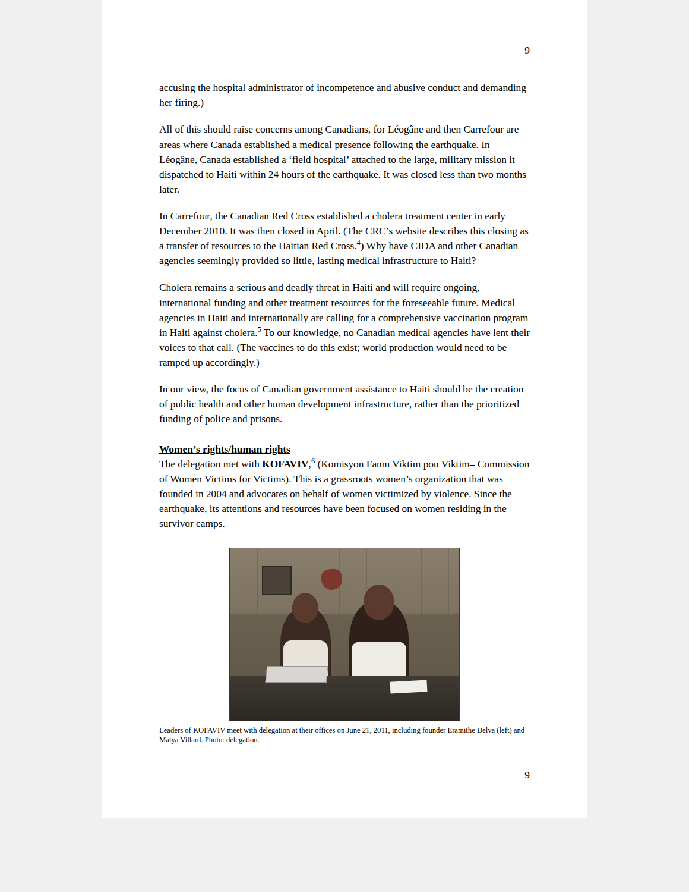9
accusing the hospital administrator of incompetence and abusive conduct and demanding her firing.)
All of this should raise concerns among Canadians, for Léogâne and then Carrefour are areas where Canada established a medical presence following the earthquake. In Léogâne, Canada established a ‘field hospital’ attached to the large, military mission it dispatched to Haiti within 24 hours of the earthquake. It was closed less than two months later.
In Carrefour, the Canadian Red Cross established a cholera treatment center in early December 2010. It was then closed in April. (The CRC’s website describes this closing as a transfer of resources to the Haitian Red Cross.4) Why have CIDA and other Canadian agencies seemingly provided so little, lasting medical infrastructure to Haiti?
Cholera remains a serious and deadly threat in Haiti and will require ongoing, international funding and other treatment resources for the foreseeable future. Medical agencies in Haiti and internationally are calling for a comprehensive vaccination program in Haiti against cholera.5 To our knowledge, no Canadian medical agencies have lent their voices to that call. (The vaccines to do this exist; world production would need to be ramped up accordingly.)
In our view, the focus of Canadian government assistance to Haiti should be the creation of public health and other human development infrastructure, rather than the prioritized funding of police and prisons.
Women’s rights/human rights
The delegation met with KOFAVIV,6 (Komisyon Fanm Viktim pou Viktim– Commission of Women Victims for Victims). This is a grassroots women’s organization that was founded in 2004 and advocates on behalf of women victimized by violence. Since the earthquake, its attentions and resources have been focused on women residing in the survivor camps.
Leaders of KOFAVIV meet with delegation at their offices on June 21, 2011, including founder Eramithe Delva (left) and Malya Villard. Photo: delegation.
9